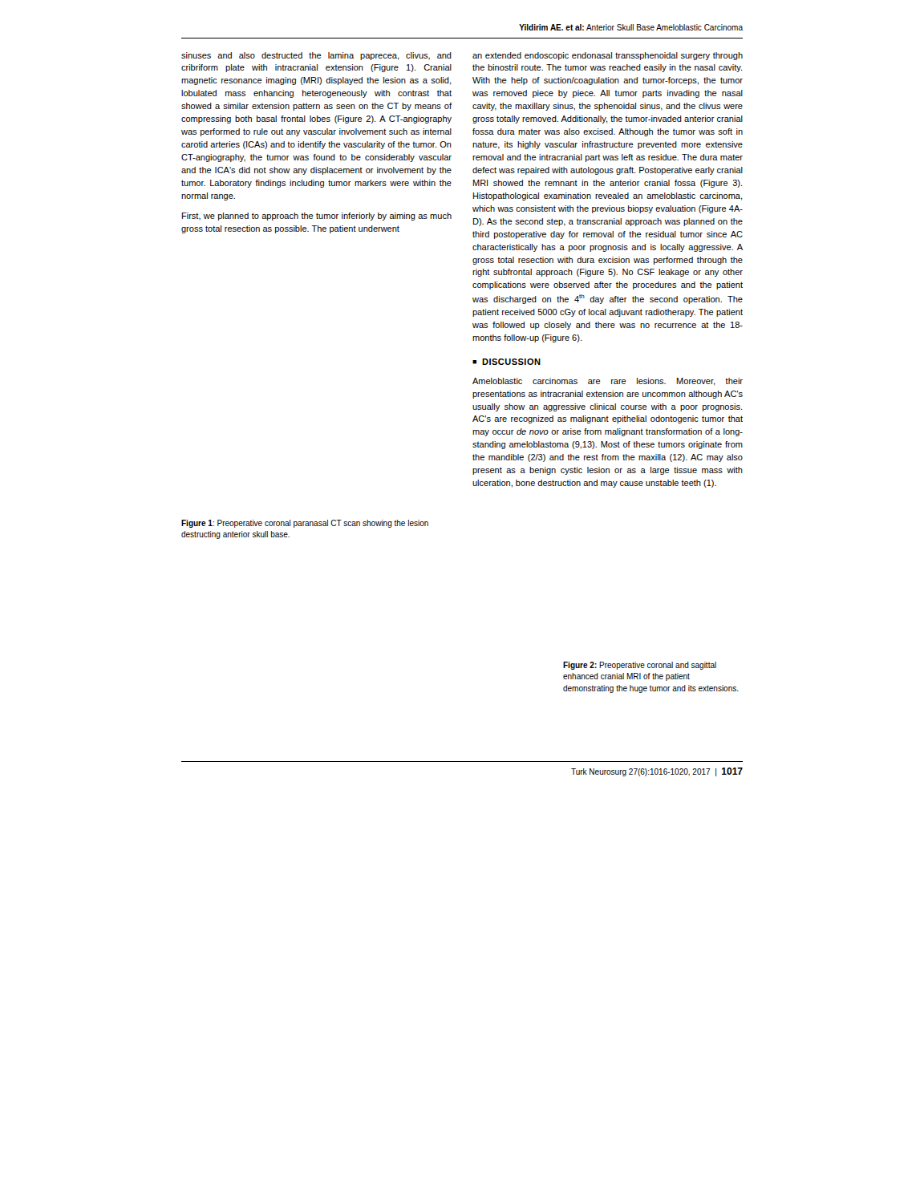Yildirim AE. et al: Anterior Skull Base Ameloblastic Carcinoma
sinuses and also destructed the lamina paprecea, clivus, and cribriform plate with intracranial extension (Figure 1). Cranial magnetic resonance imaging (MRI) displayed the lesion as a solid, lobulated mass enhancing heterogeneously with contrast that showed a similar extension pattern as seen on the CT by means of compressing both basal frontal lobes (Figure 2). A CT-angiography was performed to rule out any vascular involvement such as internal carotid arteries (ICAs) and to identify the vascularity of the tumor. On CT-angiography, the tumor was found to be considerably vascular and the ICA's did not show any displacement or involvement by the tumor. Laboratory findings including tumor markers were within the normal range.
First, we planned to approach the tumor inferiorly by aiming as much gross total resection as possible. The patient underwent
Figure 1: Preoperative coronal paranasal CT scan showing the lesion destructing anterior skull base.
an extended endoscopic endonasal transsphenoidal surgery through the binostril route. The tumor was reached easily in the nasal cavity. With the help of suction/coagulation and tumor-forceps, the tumor was removed piece by piece. All tumor parts invading the nasal cavity, the maxillary sinus, the sphenoidal sinus, and the clivus were gross totally removed. Additionally, the tumor-invaded anterior cranial fossa dura mater was also excised. Although the tumor was soft in nature, its highly vascular infrastructure prevented more extensive removal and the intracranial part was left as residue. The dura mater defect was repaired with autologous graft. Postoperative early cranial MRI showed the remnant in the anterior cranial fossa (Figure 3). Histopathological examination revealed an ameloblastic carcinoma, which was consistent with the previous biopsy evaluation (Figure 4A-D). As the second step, a transcranial approach was planned on the third postoperative day for removal of the residual tumor since AC characteristically has a poor prognosis and is locally aggressive. A gross total resection with dura excision was performed through the right subfrontal approach (Figure 5). No CSF leakage or any other complications were observed after the procedures and the patient was discharged on the 4th day after the second operation. The patient received 5000 cGy of local adjuvant radiotherapy. The patient was followed up closely and there was no recurrence at the 18-months follow-up (Figure 6).
DISCUSSION
Ameloblastic carcinomas are rare lesions. Moreover, their presentations as intracranial extension are uncommon although AC's usually show an aggressive clinical course with a poor prognosis. AC's are recognized as malignant epithelial odontogenic tumor that may occur de novo or arise from malignant transformation of a long-standing ameloblastoma (9,13). Most of these tumors originate from the mandible (2/3) and the rest from the maxilla (12). AC may also present as a benign cystic lesion or as a large tissue mass with ulceration, bone destruction and may cause unstable teeth (1).
Figure 2: Preoperative coronal and sagittal enhanced cranial MRI of the patient demonstrating the huge tumor and its extensions.
Turk Neurosurg 27(6):1016-1020, 2017 | 1017